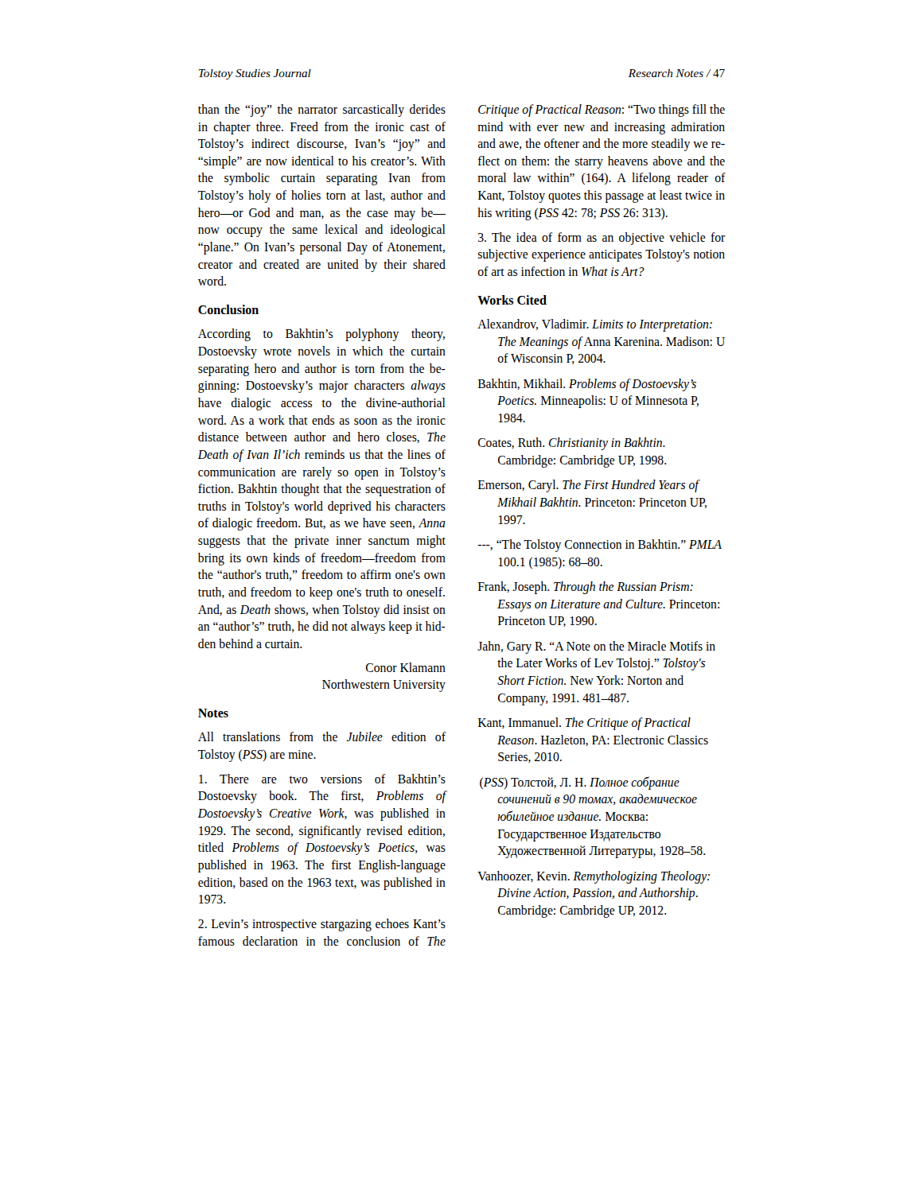Tolstoy Studies Journal Research Notes / 47
than the “joy” the narrator sarcastically derides in chapter three. Freed from the ironic cast of Tolstoy’s indirect discourse, Ivan’s “joy” and “simple” are now identical to his creator’s. With the symbolic curtain separating Ivan from Tolstoy’s holy of holies torn at last, author and hero—or God and man, as the case may be—now occupy the same lexical and ideological “plane.” On Ivan’s personal Day of Atonement, creator and created are united by their shared word.
Conclusion
According to Bakhtin’s polyphony theory, Dostoevsky wrote novels in which the curtain separating hero and author is torn from the beginning: Dostoevsky’s major characters always have dialogic access to the divine-authorial word. As a work that ends as soon as the ironic distance between author and hero closes, The Death of Ivan Il’ich reminds us that the lines of communication are rarely so open in Tolstoy’s fiction. Bakhtin thought that the sequestration of truths in Tolstoy's world deprived his characters of dialogic freedom. But, as we have seen, Anna suggests that the private inner sanctum might bring its own kinds of freedom—freedom from the “author's truth,” freedom to affirm one's own truth, and freedom to keep one's truth to oneself. And, as Death shows, when Tolstoy did insist on an “author’s” truth, he did not always keep it hidden behind a curtain.
Conor Klamann Northwestern University
Notes
All translations from the Jubilee edition of Tolstoy (PSS) are mine.
1. There are two versions of Bakhtin’s Dostoevsky book. The first, Problems of Dostoevsky’s Creative Work, was published in 1929. The second, significantly revised edition, titled Problems of Dostoevsky’s Poetics, was published in 1963. The first English-language edition, based on the 1963 text, was published in 1973.
2. Levin’s introspective stargazing echoes Kant’s famous declaration in the conclusion of The Critique of Practical Reason: “Two things fill the mind with ever new and increasing admiration and awe, the oftener and the more steadily we reflect on them: the starry heavens above and the moral law within” (164). A lifelong reader of Kant, Tolstoy quotes this passage at least twice in his writing (PSS 42: 78; PSS 26: 313).
3. The idea of form as an objective vehicle for subjective experience anticipates Tolstoy's notion of art as infection in What is Art?
Works Cited
Alexandrov, Vladimir. Limits to Interpretation: The Meanings of Anna Karenina. Madison: U of Wisconsin P, 2004.
Bakhtin, Mikhail. Problems of Dostoevsky’s Poetics. Minneapolis: U of Minnesota P, 1984.
Coates, Ruth. Christianity in Bakhtin. Cambridge: Cambridge UP, 1998.
Emerson, Caryl. The First Hundred Years of Mikhail Bakhtin. Princeton: Princeton UP, 1997.
---, “The Tolstoy Connection in Bakhtin.” PMLA 100.1 (1985): 68–80.
Frank, Joseph. Through the Russian Prism: Essays on Literature and Culture. Princeton: Princeton UP, 1990.
Jahn, Gary R. “A Note on the Miracle Motifs in the Later Works of Lev Tolstoj.” Tolstoy's Short Fiction. New York: Norton and Company, 1991. 481–487.
Kant, Immanuel. The Critique of Practical Reason. Hazleton, PA: Electronic Classics Series, 2010.
(PSS) Толстой, Л. Н. Полное собрание сочинений в 90 томах, академическое юбилейное издание. Москва: Государственное Издательство Художественной Литературы, 1928–58.
Vanhoozer, Kevin. Remythologizing Theology: Divine Action, Passion, and Authorship. Cambridge: Cambridge UP, 2012.